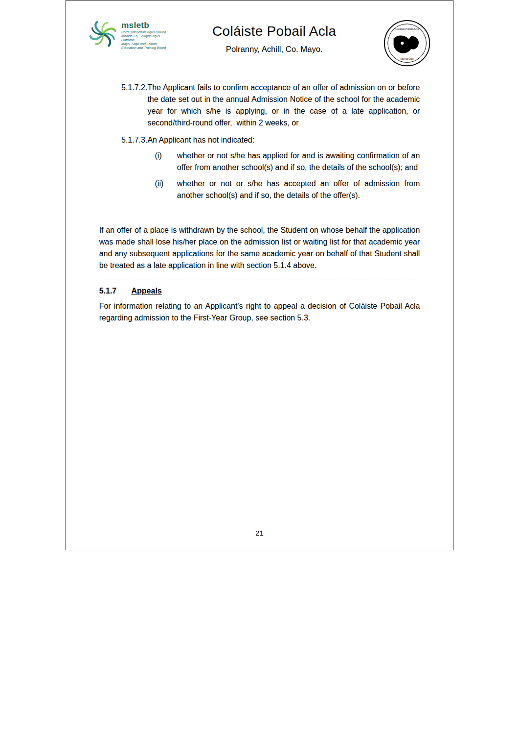msletb Bord Oideachais agus Oiliúna
Mhaigh Eo, Shligigh agus Liatroma
Mayo, Sligo and Leitrim
Education and Training Board
Coláiste Pobail Acla
Polranny, Achill, Co. Mayo.
Coláiste Pobail Acla Mol an Óige
5.1.7.2.
The Applicant fails to confirm acceptance of an offer of admission on or before the date set out in the annual Admission Notice of the school for the academic year for which s/he is applying, or in the case of a late application, or second/third-round offer, within 2 weeks, or
5.1.7.3.
An Applicant has not indicated:
(i) whether or not s/he has applied for and is awaiting confirmation of an offer from another school(s) and if so, the details of the school(s); and
(ii) whether or not or s/he has accepted an offer of admission from another school(s) and if so, the details of the offer(s).
If an offer of a place is withdrawn by the school, the Student on whose behalf the application was made shall lose his/her place on the admission list or waiting list for that academic year and any subsequent applications for the same academic year on behalf of that Student shall be treated as a late application in line with section 5.1.4 above.
5.1.7 Appeals
For information relating to an Applicant’s right to appeal a decision of Coláiste Pobail Acla regarding admission to the First-Year Group, see section 5.3.
21